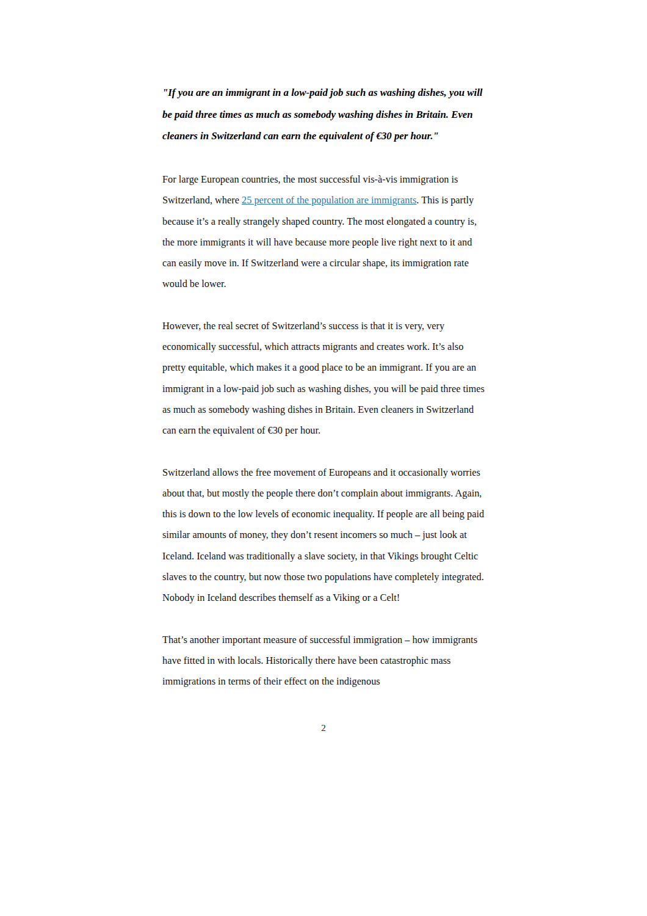"If you are an immigrant in a low-paid job such as washing dishes, you will be paid three times as much as somebody washing dishes in Britain. Even cleaners in Switzerland can earn the equivalent of €30 per hour."
For large European countries, the most successful vis-à-vis immigration is Switzerland, where 25 percent of the population are immigrants. This is partly because it’s a really strangely shaped country. The most elongated a country is, the more immigrants it will have because more people live right next to it and can easily move in. If Switzerland were a circular shape, its immigration rate would be lower.
However, the real secret of Switzerland’s success is that it is very, very economically successful, which attracts migrants and creates work. It’s also pretty equitable, which makes it a good place to be an immigrant. If you are an immigrant in a low-paid job such as washing dishes, you will be paid three times as much as somebody washing dishes in Britain. Even cleaners in Switzerland can earn the equivalent of €30 per hour.
Switzerland allows the free movement of Europeans and it occasionally worries about that, but mostly the people there don’t complain about immigrants. Again, this is down to the low levels of economic inequality. If people are all being paid similar amounts of money, they don’t resent incomers so much – just look at Iceland. Iceland was traditionally a slave society, in that Vikings brought Celtic slaves to the country, but now those two populations have completely integrated. Nobody in Iceland describes themself as a Viking or a Celt!
That’s another important measure of successful immigration – how immigrants have fitted in with locals. Historically there have been catastrophic mass immigrations in terms of their effect on the indigenous
2